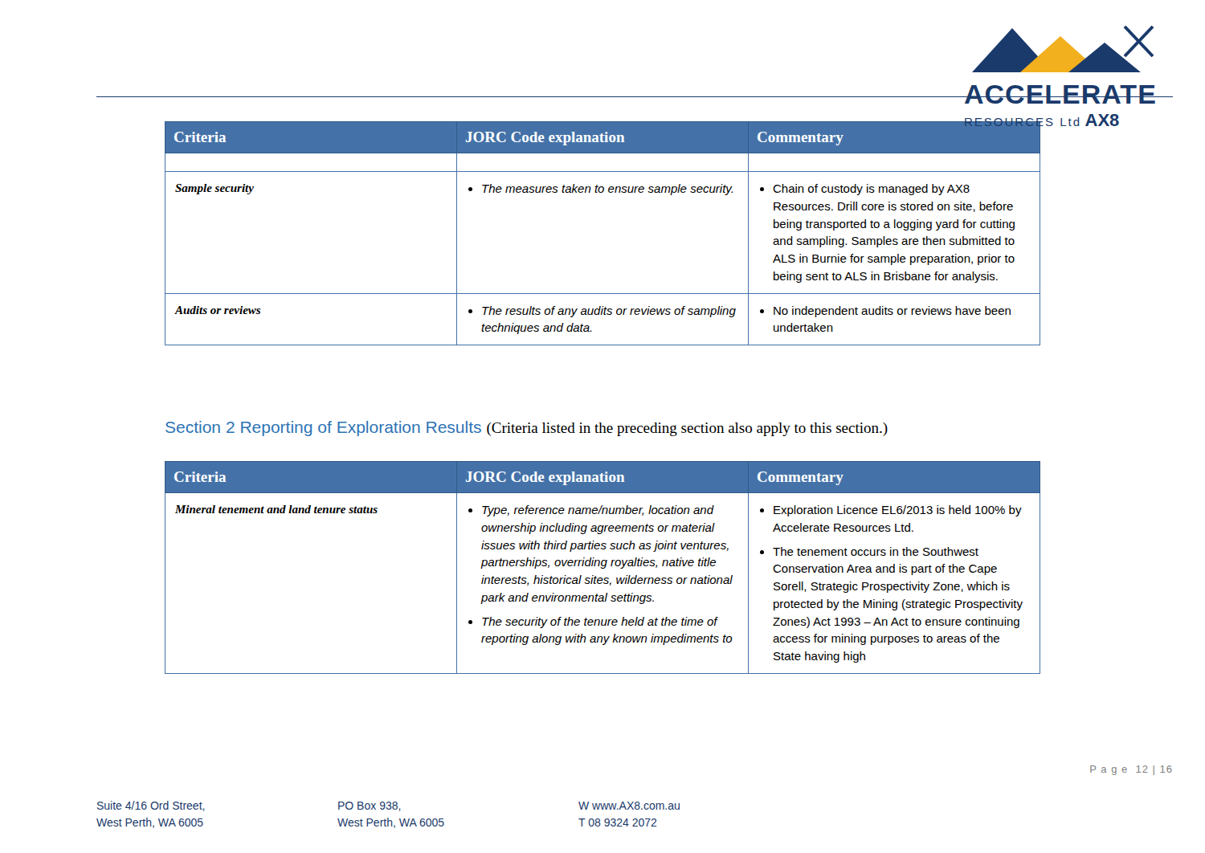ACCELERATE
RESOURCES Ltd AX8
| Criteria | JORC Code explanation | Commentary |
| --- | --- | --- |
| Sample security | The measures taken to ensure sample security. | Chain of custody is managed by AX8 Resources. Drill core is stored on site, before being transported to a logging yard for cutting and sampling. Samples are then submitted to ALS in Burnie for sample preparation, prior to being sent to ALS in Brisbane for analysis. |
| Audits or reviews | The results of any audits or reviews of sampling techniques and data. | No independent audits or reviews have been undertaken |
Section 2 Reporting of Exploration Results (Criteria listed in the preceding section also apply to this section.)
| Criteria | JORC Code explanation | Commentary |
| --- | --- | --- |
| Mineral tenement and land tenure status | Type, reference name/number, location and ownership including agreements or material issues with third parties such as joint ventures, partnerships, overriding royalties, native title interests, historical sites, wilderness or national park and environmental settings. The security of the tenure held at the time of reporting along with any known impediments to | Exploration Licence EL6/2013 is held 100% by Accelerate Resources Ltd. The tenement occurs in the Southwest Conservation Area and is part of the Cape Sorell, Strategic Prospectivity Zone, which is protected by the Mining (strategic Prospectivity Zones) Act 1993 – An Act to ensure continuing access for mining purposes to areas of the State having high |
P a g e 12 | 16
Suite 4/16 Ord Street,
West Perth, WA 6005
PO Box 938,
West Perth, WA 6005
W www.AX8.com.au
T 08 9324 2072